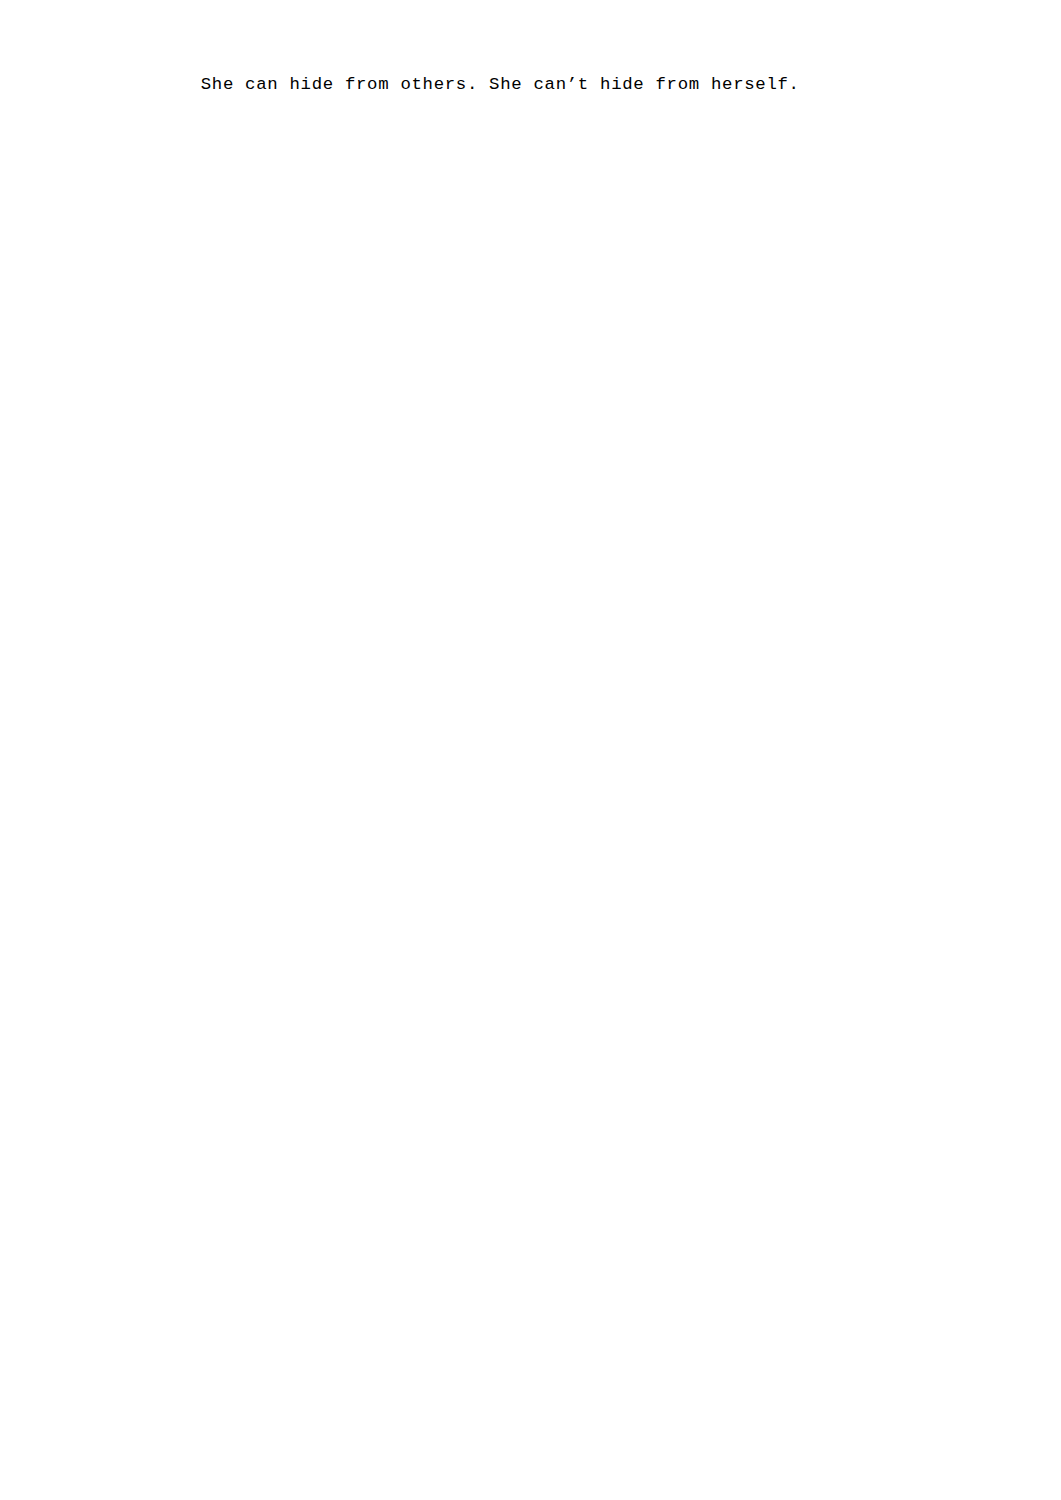She can hide from others. She can’t hide from herself.